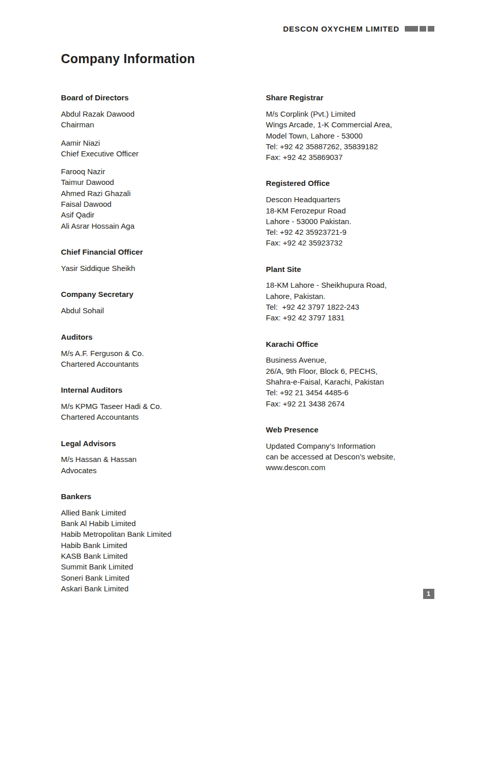Descon Oxychem Limited
Company Information
Board of Directors
Abdul Razak Dawood
Chairman
Aamir Niazi
Chief Executive Officer
Farooq Nazir
Taimur Dawood
Ahmed Razi Ghazali
Faisal Dawood
Asif Qadir
Ali Asrar Hossain Aga
Chief Financial Officer
Yasir Siddique Sheikh
Company Secretary
Abdul Sohail
Auditors
M/s A.F. Ferguson & Co.
Chartered Accountants
Internal Auditors
M/s KPMG Taseer Hadi & Co.
Chartered Accountants
Legal Advisors
M/s Hassan & Hassan
Advocates
Bankers
Allied Bank Limited
Bank Al Habib Limited
Habib Metropolitan Bank Limited
Habib Bank Limited
KASB Bank Limited
Summit Bank Limited
Soneri Bank Limited
Askari Bank Limited
Share Registrar
M/s Corplink (Pvt.) Limited
Wings Arcade, 1-K Commercial Area,
Model Town, Lahore - 53000
Tel: +92 42 35887262, 35839182
Fax: +92 42 35869037
Registered Office
Descon Headquarters
18-KM Ferozepur Road
Lahore - 53000 Pakistan.
Tel: +92 42 35923721-9
Fax: +92 42 35923732
Plant Site
18-KM Lahore - Sheikhupura Road,
Lahore, Pakistan.
Tel: +92 42 3797 1822-243
Fax: +92 42 3797 1831
Karachi Office
Business Avenue,
26/A, 9th Floor, Block 6, PECHS,
Shahra-e-Faisal, Karachi, Pakistan
Tel: +92 21 3454 4485-6
Fax: +92 21 3438 2674
Web Presence
Updated Company’s Information
can be accessed at Descon’s website,
www.descon.com
1